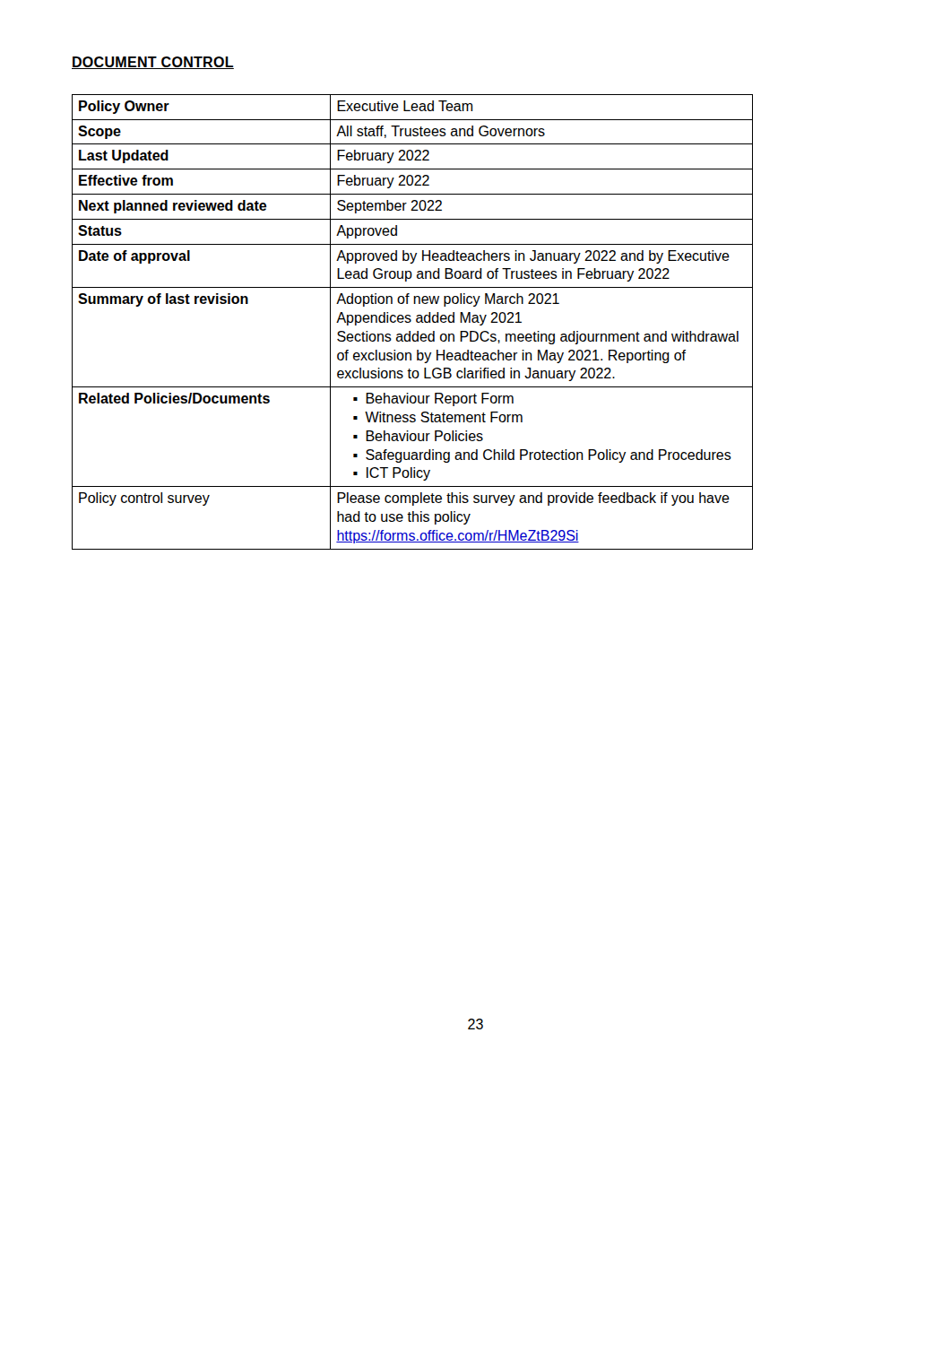DOCUMENT CONTROL
| Policy Owner | Executive Lead Team |
| Scope | All staff, Trustees and Governors |
| Last Updated | February 2022 |
| Effective from | February 2022 |
| Next planned reviewed date | September 2022 |
| Status | Approved |
| Date of approval | Approved by Headteachers in January 2022 and by Executive Lead Group and Board of Trustees in February 2022 |
| Summary of last revision | Adoption of new policy March 2021 Appendices added May 2021 Sections added on PDCs, meeting adjournment and withdrawal of exclusion by Headteacher in May 2021. Reporting of exclusions to LGB clarified in January 2022. |
| Related Policies/Documents | Behaviour Report Form Witness Statement Form Behaviour Policies Safeguarding and Child Protection Policy and Procedures ICT Policy |
| Policy control survey | Please complete this survey and provide feedback if you have had to use this policy https://forms.office.com/r/HMeZtB29Si |
23